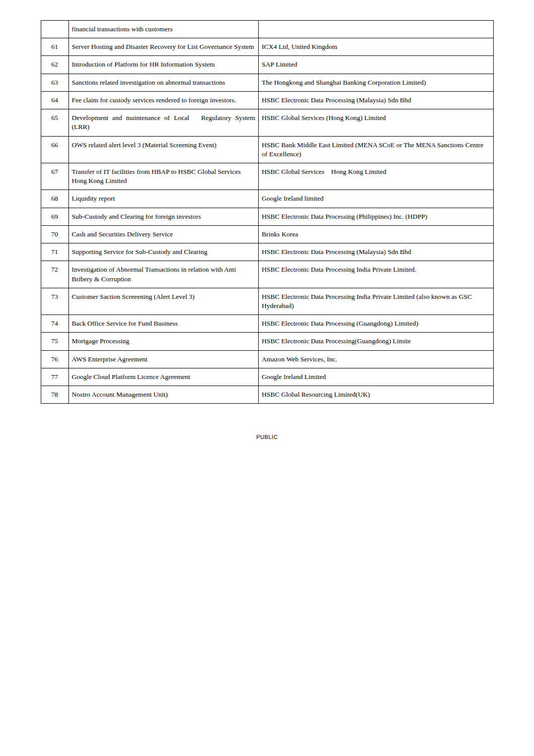| | financial transactions with customers | |
| 61 | Server Hosting and Disaster Recovery for List Governance System | ICX4 Ltd, United Kingdom |
| 62 | Introduction of Platform for HR Information System | SAP Limited |
| 63 | Sanctions related investigation on abnormal transactions | The Hongkong and Shanghai Banking Corporation Limited) |
| 64 | Fee claim for custody services rendered to foreign investors. | HSBC Electronic Data Processing (Malaysia) Sdn Bhd |
| 65 | Development and maintenance of Local Regulatory System (LRR) | HSBC Global Services (Hong Kong) Limited |
| 66 | OWS related alert level 3 (Material Screening Event) | HSBC Bank Middle East Limited (MENA SCoE or The MENA Sanctions Centre of Excellence) |
| 67 | Transfer of IT facilities from HBAP to HSBC Global Services Hong Kong Limited | HSBC Global Services Hong Kong Limited |
| 68 | Liquidity report | Google Ireland limited |
| 69 | Sub-Custody and Clearing for foreign investors | HSBC Electronic Data Processing (Philippines) Inc. (HDPP) |
| 70 | Cash and Securities Delivery Service | Brinks Korea |
| 71 | Supporting Service for Sub-Custody and Clearing | HSBC Electronic Data Processing (Malaysia) Sdn Bhd |
| 72 | Investigation of Abnormal Transactions in relation with Anti Bribery & Corruption | HSBC Electronic Data Processing India Private Limited. |
| 73 | Customer Saction Screeening (Alert Level 3) | HSBC Electronic Data Processing India Private Limited (also known as GSC Hyderabad) |
| 74 | Back Office Service for Fund Business | HSBC Electronic Data Processing (Guangdong) Limited) |
| 75 | Mortgage Processing | HSBC Electronic Data Processing(Guangdong) Limite |
| 76 | AWS Enterprise Agreement | Amazon Web Services, Inc. |
| 77 | Google Cloud Platform Licence Agreement | Google Ireland Limited |
| 78 | Nostro Account Management Unit) | HSBC Global Resourcing Limited(UK) |
PUBLIC